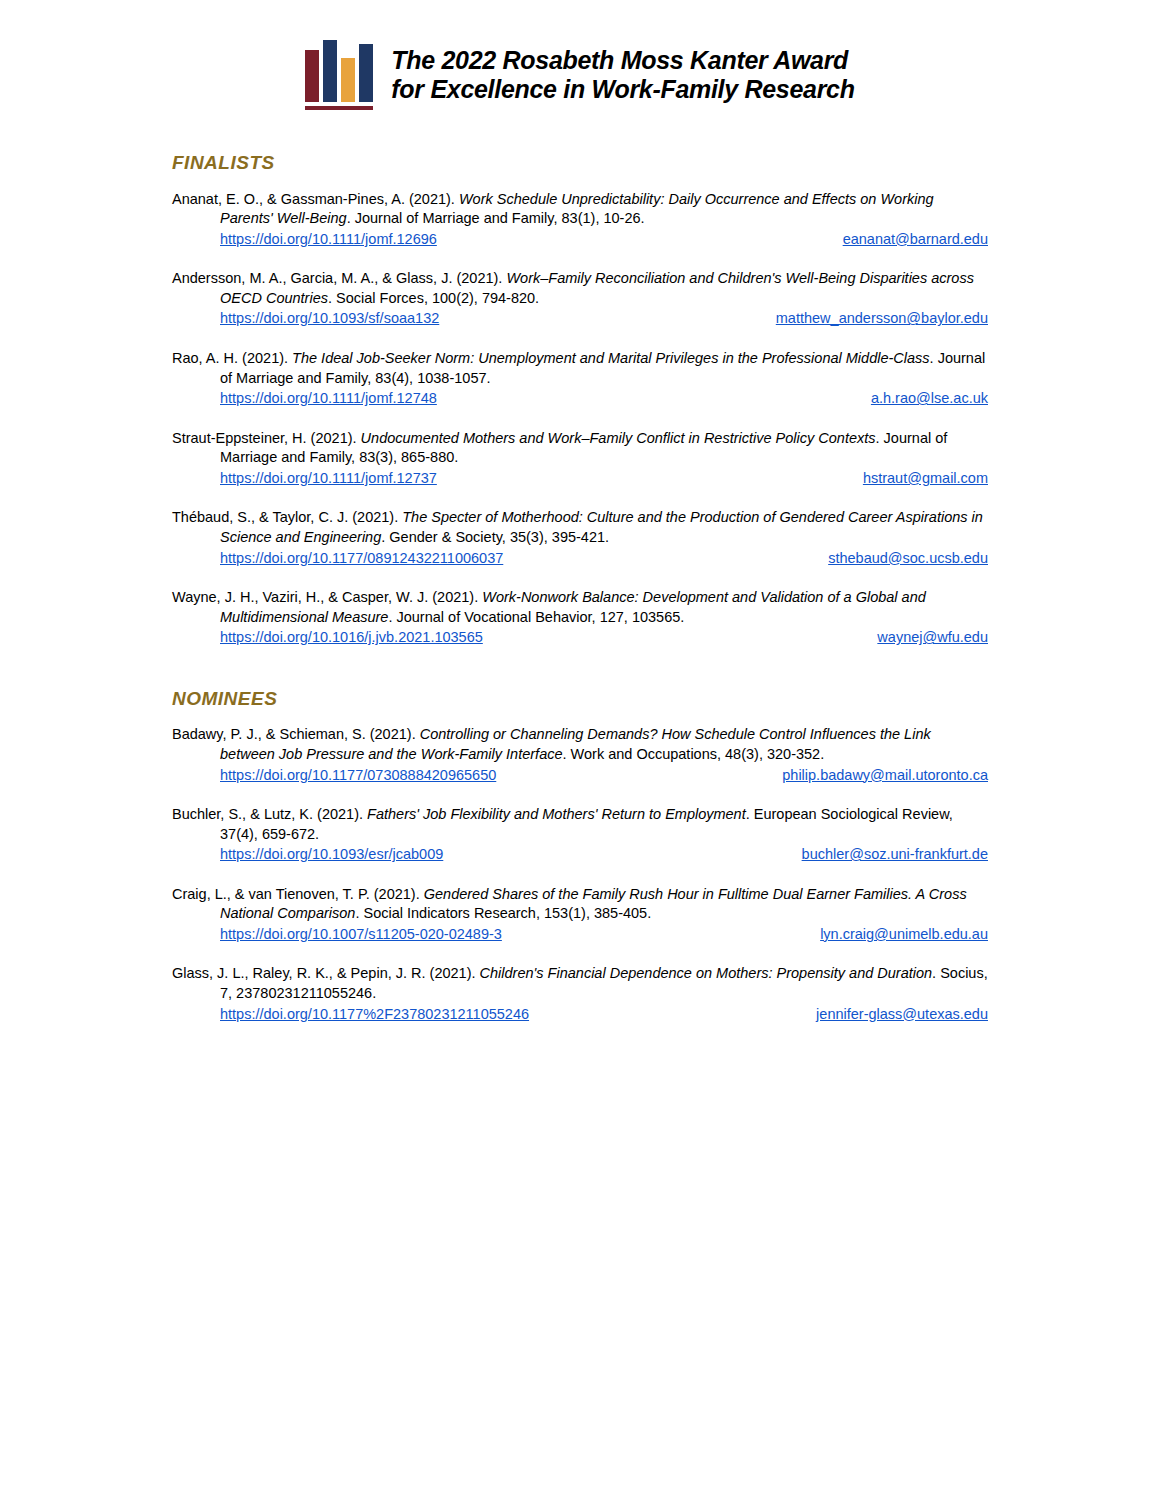The 2022 Rosabeth Moss Kanter Award
for Excellence in Work-Family Research
FINALISTS
Ananat, E. O., & Gassman-Pines, A. (2021). Work Schedule Unpredictability: Daily Occurrence and Effects on Working Parents' Well-Being. Journal of Marriage and Family, 83(1), 10-26.
https://doi.org/10.1111/jomf.12696 eananat@barnard.edu
Andersson, M. A., Garcia, M. A., & Glass, J. (2021). Work–Family Reconciliation and Children's Well-Being Disparities across OECD Countries. Social Forces, 100(2), 794-820.
https://doi.org/10.1093/sf/soaa132 matthew_andersson@baylor.edu
Rao, A. H. (2021). The Ideal Job-Seeker Norm: Unemployment and Marital Privileges in the Professional Middle-Class. Journal of Marriage and Family, 83(4), 1038-1057.
https://doi.org/10.1111/jomf.12748 a.h.rao@lse.ac.uk
Straut-Eppsteiner, H. (2021). Undocumented Mothers and Work–Family Conflict in Restrictive Policy Contexts. Journal of Marriage and Family, 83(3), 865-880.
https://doi.org/10.1111/jomf.12737 hstraut@gmail.com
Thébaud, S., & Taylor, C. J. (2021). The Specter of Motherhood: Culture and the Production of Gendered Career Aspirations in Science and Engineering. Gender & Society, 35(3), 395-421.
https://doi.org/10.1177/08912432211006037 sthebaud@soc.ucsb.edu
Wayne, J. H., Vaziri, H., & Casper, W. J. (2021). Work-Nonwork Balance: Development and Validation of a Global and Multidimensional Measure. Journal of Vocational Behavior, 127, 103565.
https://doi.org/10.1016/j.jvb.2021.103565 waynej@wfu.edu
NOMINEES
Badawy, P. J., & Schieman, S. (2021). Controlling or Channeling Demands? How Schedule Control Influences the Link between Job Pressure and the Work-Family Interface. Work and Occupations, 48(3), 320-352.
https://doi.org/10.1177/0730888420965650 philip.badawy@mail.utoronto.ca
Buchler, S., & Lutz, K. (2021). Fathers' Job Flexibility and Mothers' Return to Employment. European Sociological Review, 37(4), 659-672.
https://doi.org/10.1093/esr/jcab009 buchler@soz.uni-frankfurt.de
Craig, L., & van Tienoven, T. P. (2021). Gendered Shares of the Family Rush Hour in Fulltime Dual Earner Families. A Cross National Comparison. Social Indicators Research, 153(1), 385-405.
https://doi.org/10.1007/s11205-020-02489-3 lyn.craig@unimelb.edu.au
Glass, J. L., Raley, R. K., & Pepin, J. R. (2021). Children's Financial Dependence on Mothers: Propensity and Duration. Socius, 7, 23780231211055246.
https://doi.org/10.1177%2F23780231211055246 jennifer-glass@utexas.edu